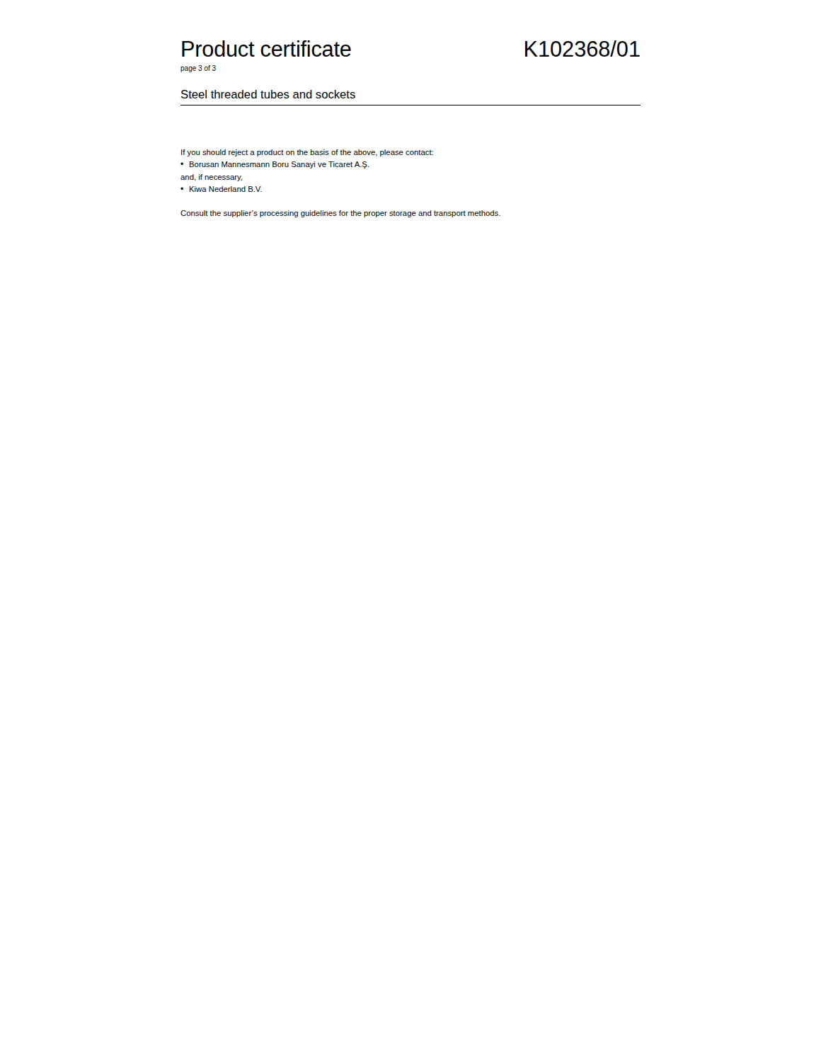Product certificate
page 3 of 3
K102368/01
Steel threaded tubes and sockets
If you should reject a product on the basis of the above, please contact:
Borusan Mannesmann Boru Sanayi ve Ticaret A.Ş.
and, if necessary,
Kiwa Nederland B.V.
Consult the supplier’s processing guidelines for the proper storage and transport methods.